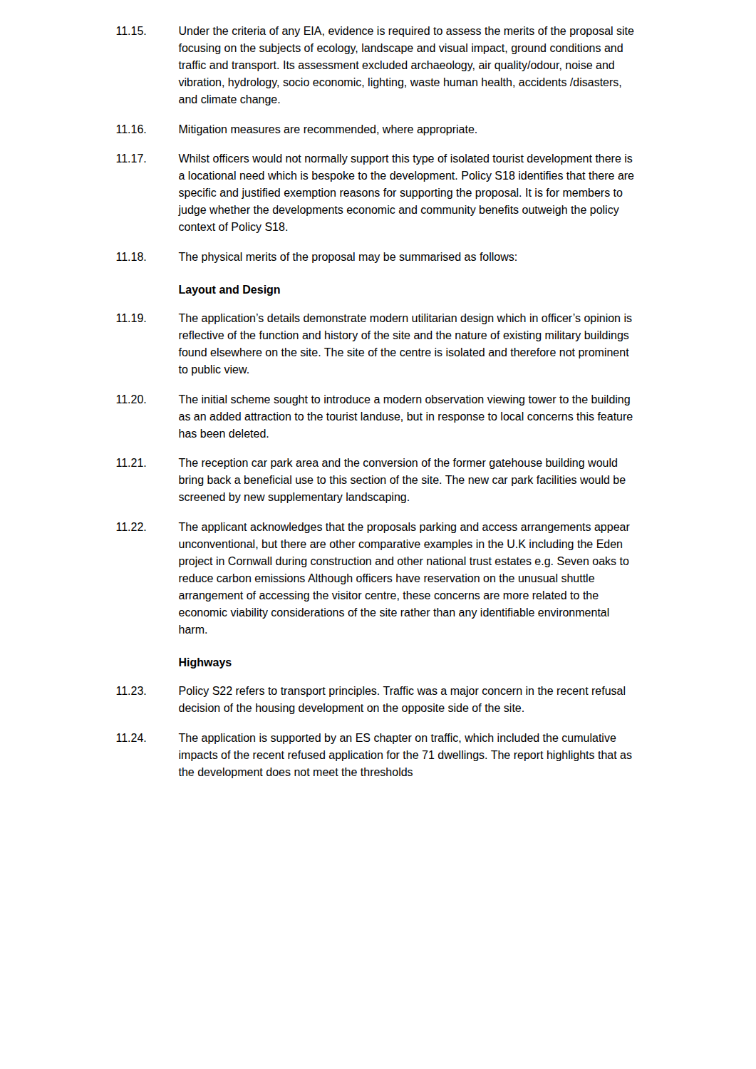11.15. Under the criteria of any EIA, evidence is required to assess the merits of the proposal site focusing on the subjects of ecology, landscape and visual impact, ground conditions and traffic and transport. Its assessment excluded archaeology, air quality/odour, noise and vibration, hydrology, socio economic, lighting, waste human health, accidents /disasters, and climate change.
11.16. Mitigation measures are recommended, where appropriate.
11.17. Whilst officers would not normally support this type of isolated tourist development there is a locational need which is bespoke to the development. Policy S18 identifies that there are specific and justified exemption reasons for supporting the proposal. It is for members to judge whether the developments economic and community benefits outweigh the policy context of Policy S18.
11.18. The physical merits of the proposal may be summarised as follows:
Layout and Design
11.19. The application’s details demonstrate modern utilitarian design which in officer’s opinion is reflective of the function and history of the site and the nature of existing military buildings found elsewhere on the site. The site of the centre is isolated and therefore not prominent to public view.
11.20. The initial scheme sought to introduce a modern observation viewing tower to the building as an added attraction to the tourist landuse, but in response to local concerns this feature has been deleted.
11.21. The reception car park area and the conversion of the former gatehouse building would bring back a beneficial use to this section of the site. The new car park facilities would be screened by new supplementary landscaping.
11.22. The applicant acknowledges that the proposals parking and access arrangements appear unconventional, but there are other comparative examples in the U.K including the Eden project in Cornwall during construction and other national trust estates e.g. Seven oaks to reduce carbon emissions Although officers have reservation on the unusual shuttle arrangement of accessing the visitor centre, these concerns are more related to the economic viability considerations of the site rather than any identifiable environmental harm.
Highways
11.23. Policy S22 refers to transport principles. Traffic was a major concern in the recent refusal decision of the housing development on the opposite side of the site.
11.24. The application is supported by an ES chapter on traffic, which included the cumulative impacts of the recent refused application for the 71 dwellings. The report highlights that as the development does not meet the thresholds